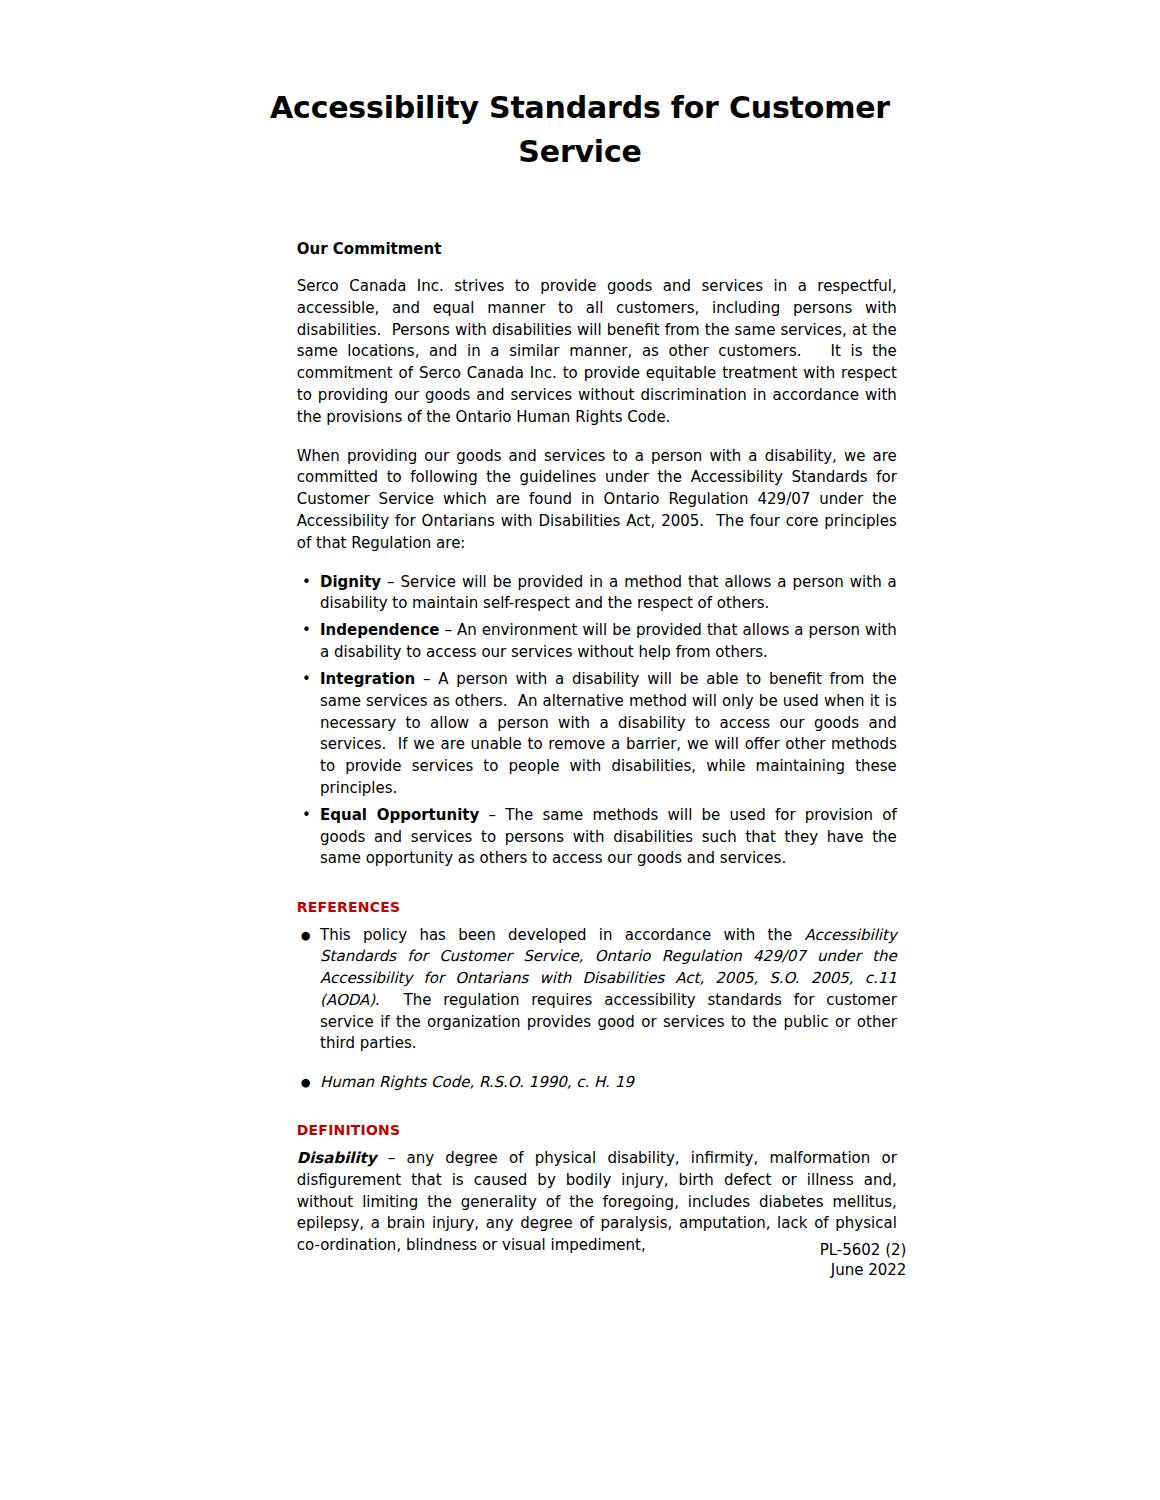Accessibility Standards for Customer Service
Our Commitment
Serco Canada Inc. strives to provide goods and services in a respectful, accessible, and equal manner to all customers, including persons with disabilities. Persons with disabilities will benefit from the same services, at the same locations, and in a similar manner, as other customers. It is the commitment of Serco Canada Inc. to provide equitable treatment with respect to providing our goods and services without discrimination in accordance with the provisions of the Ontario Human Rights Code.
When providing our goods and services to a person with a disability, we are committed to following the guidelines under the Accessibility Standards for Customer Service which are found in Ontario Regulation 429/07 under the Accessibility for Ontarians with Disabilities Act, 2005. The four core principles of that Regulation are:
Dignity – Service will be provided in a method that allows a person with a disability to maintain self-respect and the respect of others.
Independence – An environment will be provided that allows a person with a disability to access our services without help from others.
Integration – A person with a disability will be able to benefit from the same services as others. An alternative method will only be used when it is necessary to allow a person with a disability to access our goods and services. If we are unable to remove a barrier, we will offer other methods to provide services to people with disabilities, while maintaining these principles.
Equal Opportunity – The same methods will be used for provision of goods and services to persons with disabilities such that they have the same opportunity as others to access our goods and services.
REFERENCES
This policy has been developed in accordance with the Accessibility Standards for Customer Service, Ontario Regulation 429/07 under the Accessibility for Ontarians with Disabilities Act, 2005, S.O. 2005, c.11 (AODA). The regulation requires accessibility standards for customer service if the organization provides good or services to the public or other third parties.
Human Rights Code, R.S.O. 1990, c. H. 19
DEFINITIONS
Disability – any degree of physical disability, infirmity, malformation or disfigurement that is caused by bodily injury, birth defect or illness and, without limiting the generality of the foregoing, includes diabetes mellitus, epilepsy, a brain injury, any degree of paralysis, amputation, lack of physical co-ordination, blindness or visual impediment,
PL-5602 (2)
June 2022